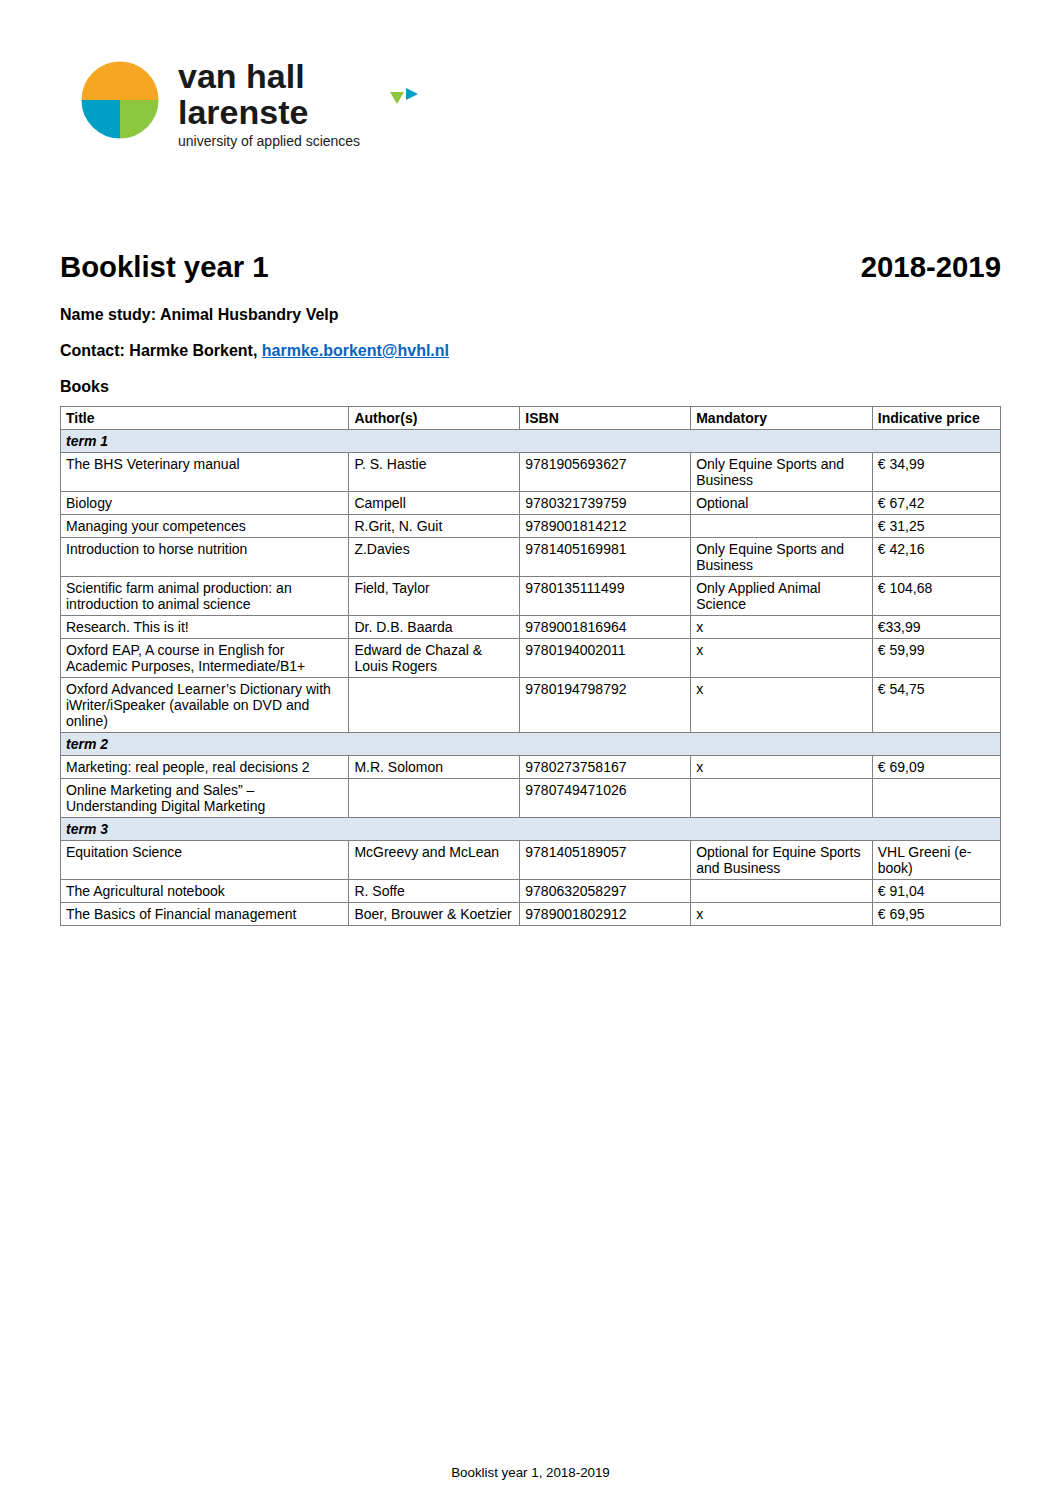van hall larenste university of applied sciences
Booklist year 12018-2019
Name study: Animal Husbandry Velp
Contact: Harmke Borkent, harmke.borkent@hvhl.nl
Books
| Title | Author(s) | ISBN | Mandatory | Indicative price |
| --- | --- | --- | --- | --- |
| term 1 |
| The BHS Veterinary manual | P. S. Hastie | 9781905693627 | Only Equine Sports and Business | € 34,99 |
| Biology | Campell | 9780321739759 | Optional | € 67,42 |
| Managing your competences | R.Grit, N. Guit | 9789001814212 | | € 31,25 |
| Introduction to horse nutrition | Z.Davies | 9781405169981 | Only Equine Sports and Business | € 42,16 |
| Scientific farm animal production: an introduction to animal science | Field, Taylor | 9780135111499 | Only Applied Animal Science | € 104,68 |
| Research. This is it! | Dr. D.B. Baarda | 9789001816964 | x | €33,99 |
| Oxford EAP, A course in English for Academic Purposes, Intermediate/B1+ | Edward de Chazal & Louis Rogers | 9780194002011 | x | € 59,99 |
| Oxford Advanced Learner’s Dictionary with iWriter/iSpeaker (available on DVD and online) | | 9780194798792 | x | € 54,75 |
| term 2 |
| Marketing: real people, real decisions 2 | M.R. Solomon | 9780273758167 | x | € 69,09 |
| Online Marketing and Sales” – Understanding Digital Marketing | | 9780749471026 | | |
| term 3 |
| Equitation Science | McGreevy and McLean | 9781405189057 | Optional for Equine Sports and Business | VHL Greeni (e-book) |
| The Agricultural notebook | R. Soffe | 9780632058297 | | € 91,04 |
| The Basics of Financial management | Boer, Brouwer & Koetzier | 9789001802912 | x | € 69,95 |
Booklist year 1, 2018-2019